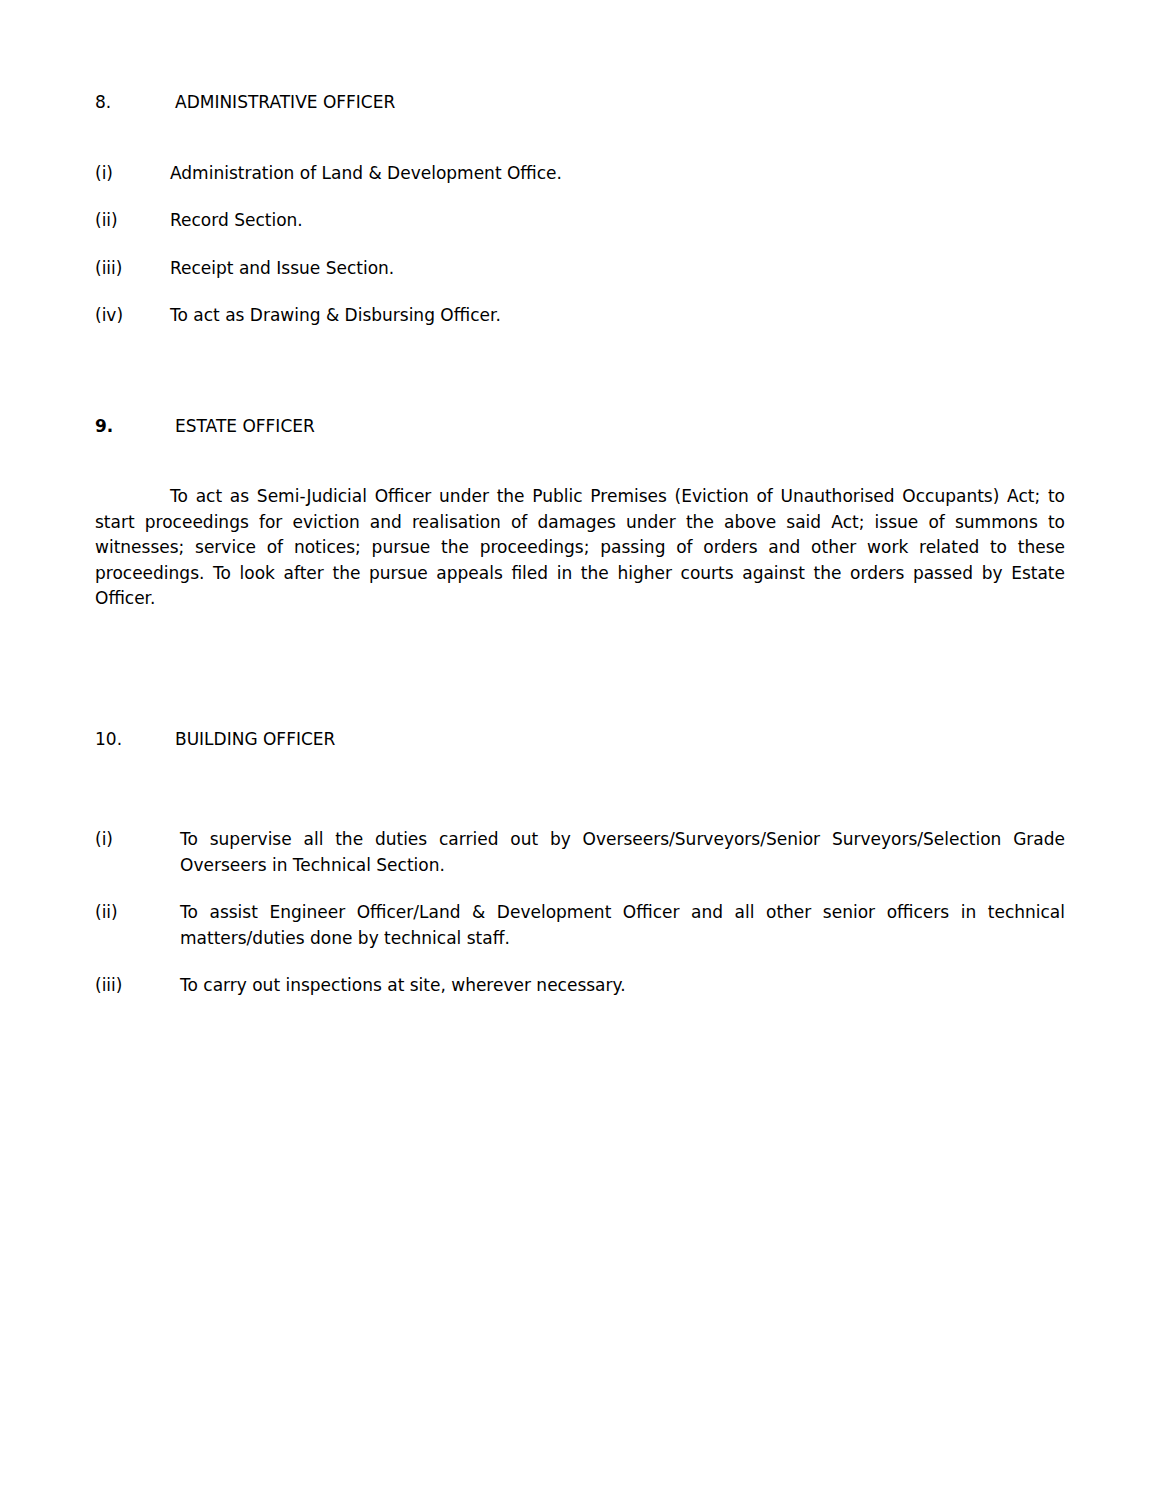8. ADMINISTRATIVE OFFICER
(i) Administration of Land & Development Office.
(ii) Record Section.
(iii) Receipt and Issue Section.
(iv) To act as Drawing & Disbursing Officer.
9. ESTATE OFFICER
To act as Semi-Judicial Officer under the Public Premises (Eviction of Unauthorised Occupants) Act; to start proceedings for eviction and realisation of damages under the above said Act; issue of summons to witnesses; service of notices; pursue the proceedings; passing of orders and other work related to these proceedings. To look after the pursue appeals filed in the higher courts against the orders passed by Estate Officer.
10. BUILDING OFFICER
(i) To supervise all the duties carried out by Overseers/Surveyors/Senior Surveyors/Selection Grade Overseers in Technical Section.
(ii) To assist Engineer Officer/Land & Development Officer and all other senior officers in technical matters/duties done by technical staff.
(iii) To carry out inspections at site, wherever necessary.